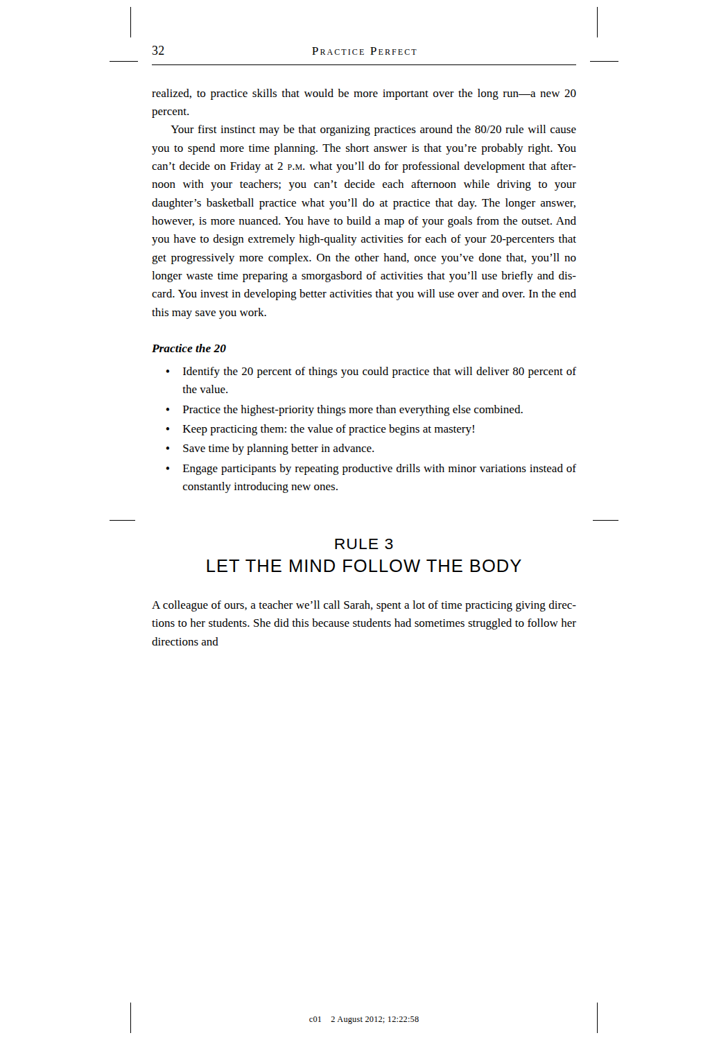32 Practice Perfect
realized, to practice skills that would be more important over the long run—a new 20 percent.
Your first instinct may be that organizing practices around the 80/20 rule will cause you to spend more time planning. The short answer is that you’re probably right. You can’t decide on Friday at 2 p.m. what you’ll do for professional development that afternoon with your teachers; you can’t decide each afternoon while driving to your daughter’s basketball practice what you’ll do at practice that day. The longer answer, however, is more nuanced. You have to build a map of your goals from the outset. And you have to design extremely high-quality activities for each of your 20-percenters that get progressively more complex. On the other hand, once you’ve done that, you’ll no longer waste time preparing a smorgasbord of activities that you’ll use briefly and discard. You invest in developing better activities that you will use over and over. In the end this may save you work.
Practice the 20
Identify the 20 percent of things you could practice that will deliver 80 percent of the value.
Practice the highest-priority things more than everything else combined.
Keep practicing them: the value of practice begins at mastery!
Save time by planning better in advance.
Engage participants by repeating productive drills with minor variations instead of constantly introducing new ones.
RULE 3 LET THE MIND FOLLOW THE BODY
A colleague of ours, a teacher we’ll call Sarah, spent a lot of time practicing giving directions to her students. She did this because students had sometimes struggled to follow her directions and
c01 2 August 2012; 12:22:58